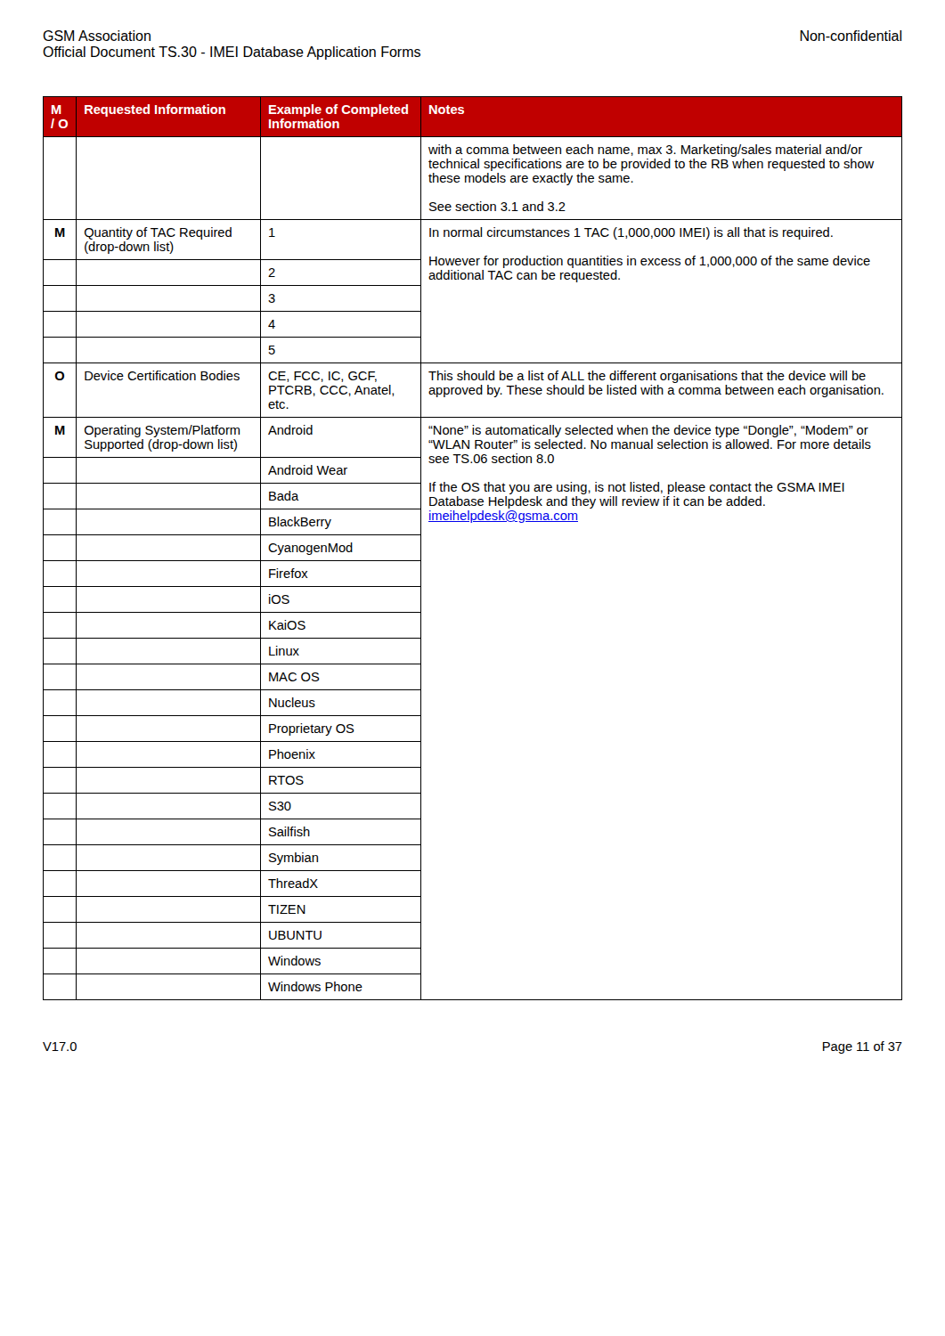GSM Association
Official Document TS.30 - IMEI Database Application Forms
Non-confidential
| M / O | Requested Information | Example of Completed Information | Notes |
| --- | --- | --- | --- |
| | | | with a comma between each name, max 3. Marketing/sales material and/or technical specifications are to be provided to the RB when requested to show these models are exactly the same. See section 3.1 and 3.2 |
| M | Quantity of TAC Required (drop-down list) | 1 | In normal circumstances 1 TAC (1,000,000 IMEI) is all that is required. However for production quantities in excess of 1,000,000 of the same device additional TAC can be requested. |
| | | 2 |
| | | 3 |
| | | 4 |
| | | 5 |
| O | Device Certification Bodies | CE, FCC, IC, GCF, PTCRB, CCC, Anatel, etc. | This should be a list of ALL the different organisations that the device will be approved by. These should be listed with a comma between each organisation. |
| M | Operating System/Platform Supported (drop-down list) | Android | “None” is automatically selected when the device type “Dongle”, “Modem” or “WLAN Router” is selected. No manual selection is allowed. For more details see TS.06 section 8.0 If the OS that you are using, is not listed, please contact the GSMA IMEI Database Helpdesk and they will review if it can be added. imeihelpdesk@gsma.com |
| | | Android Wear |
| | | Bada |
| | | BlackBerry |
| | | CyanogenMod |
| | | Firefox |
| | | iOS |
| | | KaiOS |
| | | Linux |
| | | MAC OS |
| | | Nucleus |
| | | Proprietary OS |
| | | Phoenix |
| | | RTOS |
| | | S30 |
| | | Sailfish |
| | | Symbian |
| | | ThreadX |
| | | TIZEN |
| | | UBUNTU |
| | | Windows |
| | | Windows Phone |
V17.0
Page 11 of 37